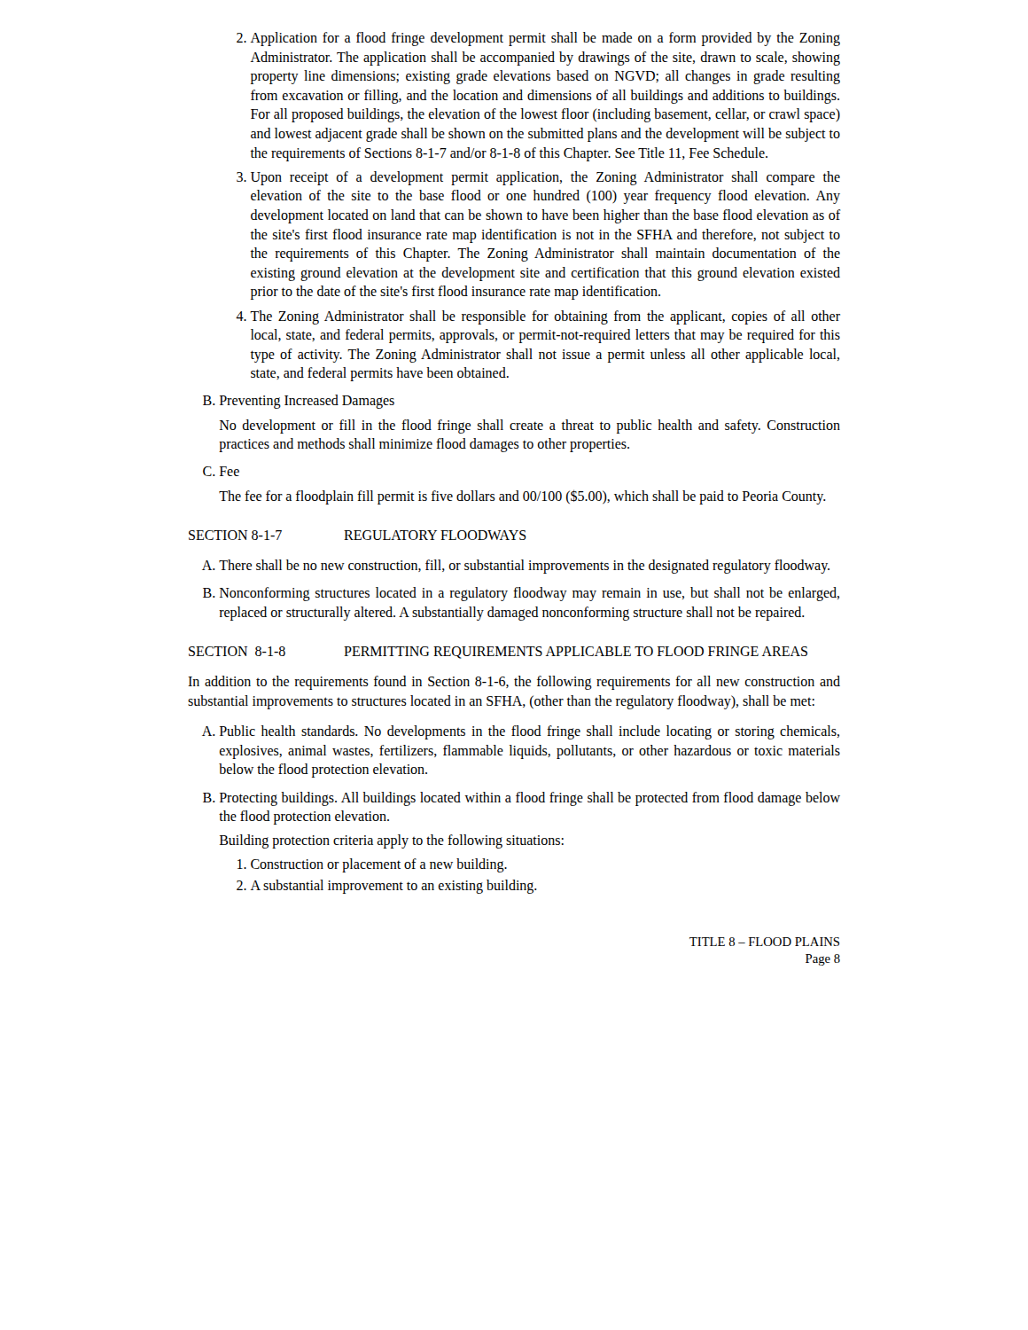Application for a flood fringe development permit shall be made on a form provided by the Zoning Administrator. The application shall be accompanied by drawings of the site, drawn to scale, showing property line dimensions; existing grade elevations based on NGVD; all changes in grade resulting from excavation or filling, and the location and dimensions of all buildings and additions to buildings. For all proposed buildings, the elevation of the lowest floor (including basement, cellar, or crawl space) and lowest adjacent grade shall be shown on the submitted plans and the development will be subject to the requirements of Sections 8-1-7 and/or 8-1-8 of this Chapter. See Title 11, Fee Schedule.
Upon receipt of a development permit application, the Zoning Administrator shall compare the elevation of the site to the base flood or one hundred (100) year frequency flood elevation. Any development located on land that can be shown to have been higher than the base flood elevation as of the site's first flood insurance rate map identification is not in the SFHA and therefore, not subject to the requirements of this Chapter. The Zoning Administrator shall maintain documentation of the existing ground elevation at the development site and certification that this ground elevation existed prior to the date of the site's first flood insurance rate map identification.
The Zoning Administrator shall be responsible for obtaining from the applicant, copies of all other local, state, and federal permits, approvals, or permit-not-required letters that may be required for this type of activity. The Zoning Administrator shall not issue a permit unless all other applicable local, state, and federal permits have been obtained.
Preventing Increased Damages
No development or fill in the flood fringe shall create a threat to public health and safety. Construction practices and methods shall minimize flood damages to other properties.
Fee
The fee for a floodplain fill permit is five dollars and 00/100 ($5.00), which shall be paid to Peoria County.
SECTION 8-1-7 REGULATORY FLOODWAYS
There shall be no new construction, fill, or substantial improvements in the designated regulatory floodway.
Nonconforming structures located in a regulatory floodway may remain in use, but shall not be enlarged, replaced or structurally altered. A substantially damaged nonconforming structure shall not be repaired.
SECTION 8-1-8 PERMITTING REQUIREMENTS APPLICABLE TO FLOOD FRINGE AREAS
In addition to the requirements found in Section 8-1-6, the following requirements for all new construction and substantial improvements to structures located in an SFHA, (other than the regulatory floodway), shall be met:
Public health standards. No developments in the flood fringe shall include locating or storing chemicals, explosives, animal wastes, fertilizers, flammable liquids, pollutants, or other hazardous or toxic materials below the flood protection elevation.
Protecting buildings. All buildings located within a flood fringe shall be protected from flood damage below the flood protection elevation.
Building protection criteria apply to the following situations:
Construction or placement of a new building.
A substantial improvement to an existing building.
TITLE 8 – FLOOD PLAINS
Page 8